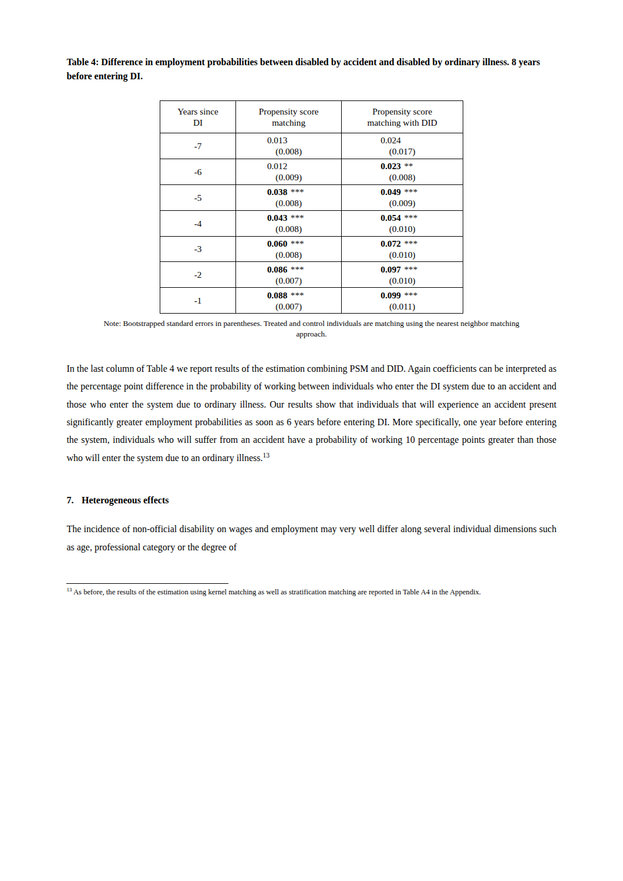Table 4: Difference in employment probabilities between disabled by accident and disabled by ordinary illness. 8 years before entering DI.
| Years since DI | Propensity score matching | Propensity score matching with DID |
| --- | --- | --- |
| -7 | 0.013 (0.008) | 0.024 (0.017) |
| -6 | 0.012 (0.009) | 0.023 ** (0.008) |
| -5 | 0.038 *** (0.008) | 0.049 *** (0.009) |
| -4 | 0.043 *** (0.008) | 0.054 *** (0.010) |
| -3 | 0.060 *** (0.008) | 0.072 *** (0.010) |
| -2 | 0.086 *** (0.007) | 0.097 *** (0.010) |
| -1 | 0.088 *** (0.007) | 0.099 *** (0.011) |
Note: Bootstrapped standard errors in parentheses. Treated and control individuals are matching using the nearest neighbor matching approach.
In the last column of Table 4 we report results of the estimation combining PSM and DID. Again coefficients can be interpreted as the percentage point difference in the probability of working between individuals who enter the DI system due to an accident and those who enter the system due to ordinary illness. Our results show that individuals that will experience an accident present significantly greater employment probabilities as soon as 6 years before entering DI. More specifically, one year before entering the system, individuals who will suffer from an accident have a probability of working 10 percentage points greater than those who will enter the system due to an ordinary illness.13
7. Heterogeneous effects
The incidence of non-official disability on wages and employment may very well differ along several individual dimensions such as age, professional category or the degree of
13 As before, the results of the estimation using kernel matching as well as stratification matching are reported in Table A4 in the Appendix.